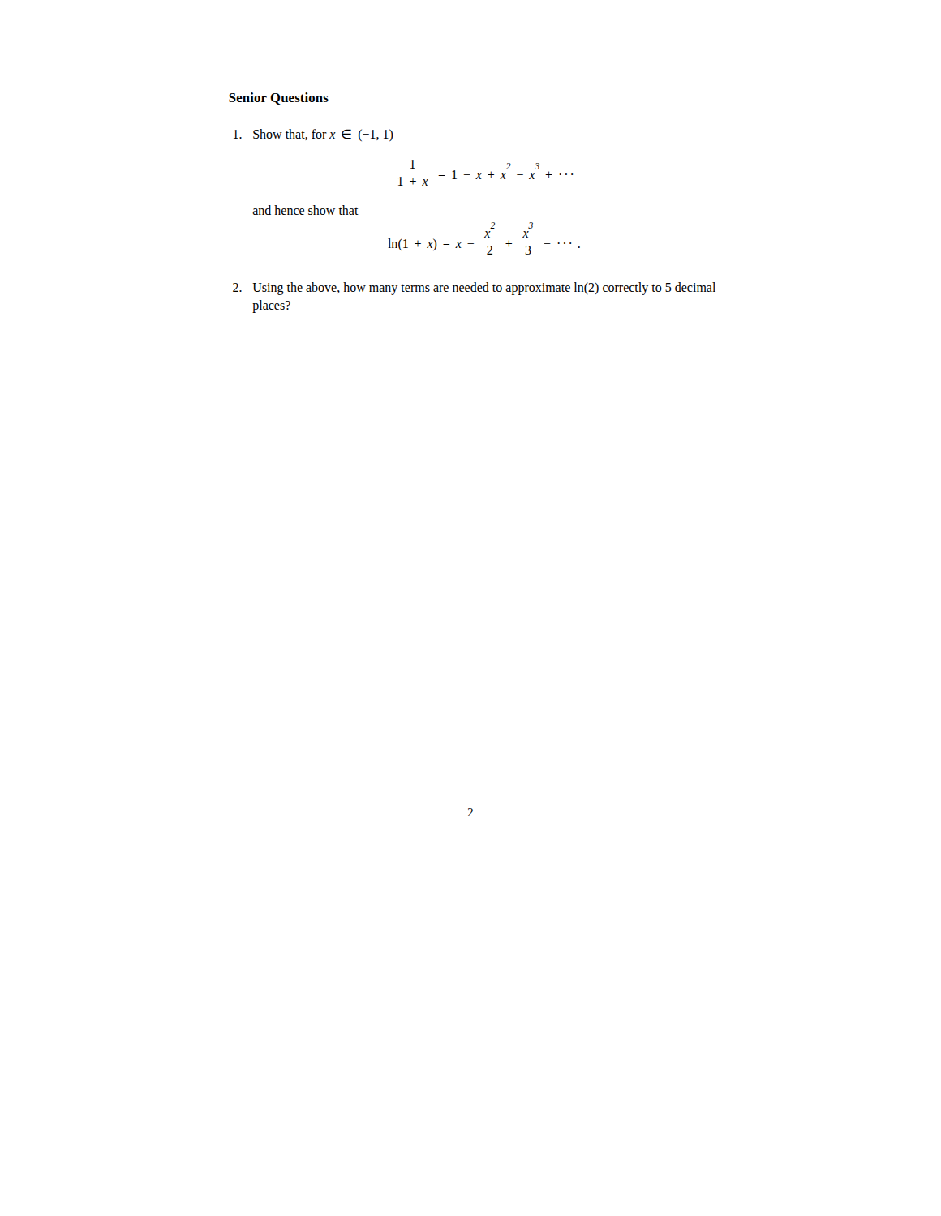Senior Questions
Show that, for x ∈ (−1, 1)
11 + x = 1 − x + x2 − x3 + ···
and hence show that
ln(1 + x) = x − x22 + x33 − ··· .
Using the above, how many terms are needed to approximate ln(2) correctly to 5 decimal places?
2